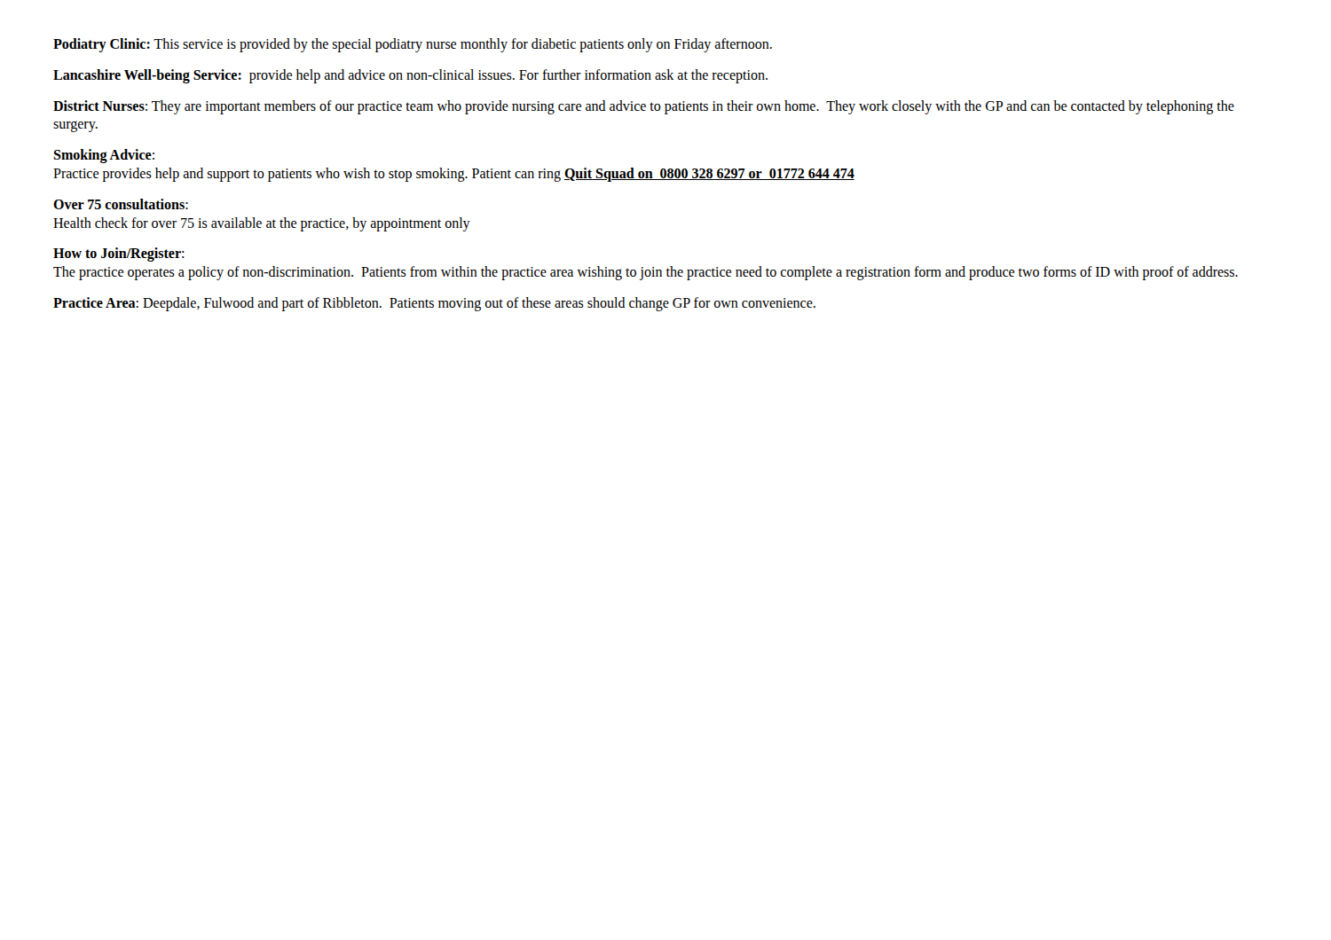Podiatry Clinic: This service is provided by the special podiatry nurse monthly for diabetic patients only on Friday afternoon.
Lancashire Well-being Service: provide help and advice on non-clinical issues. For further information ask at the reception.
District Nurses: They are important members of our practice team who provide nursing care and advice to patients in their own home. They work closely with the GP and can be contacted by telephoning the surgery.
Smoking Advice:
Practice provides help and support to patients who wish to stop smoking. Patient can ring Quit Squad on 0800 328 6297 or 01772 644 474
Over 75 consultations:
Health check for over 75 is available at the practice, by appointment only
How to Join/Register:
The practice operates a policy of non-discrimination. Patients from within the practice area wishing to join the practice need to complete a registration form and produce two forms of ID with proof of address.
Practice Area: Deepdale, Fulwood and part of Ribbleton. Patients moving out of these areas should change GP for own convenience.